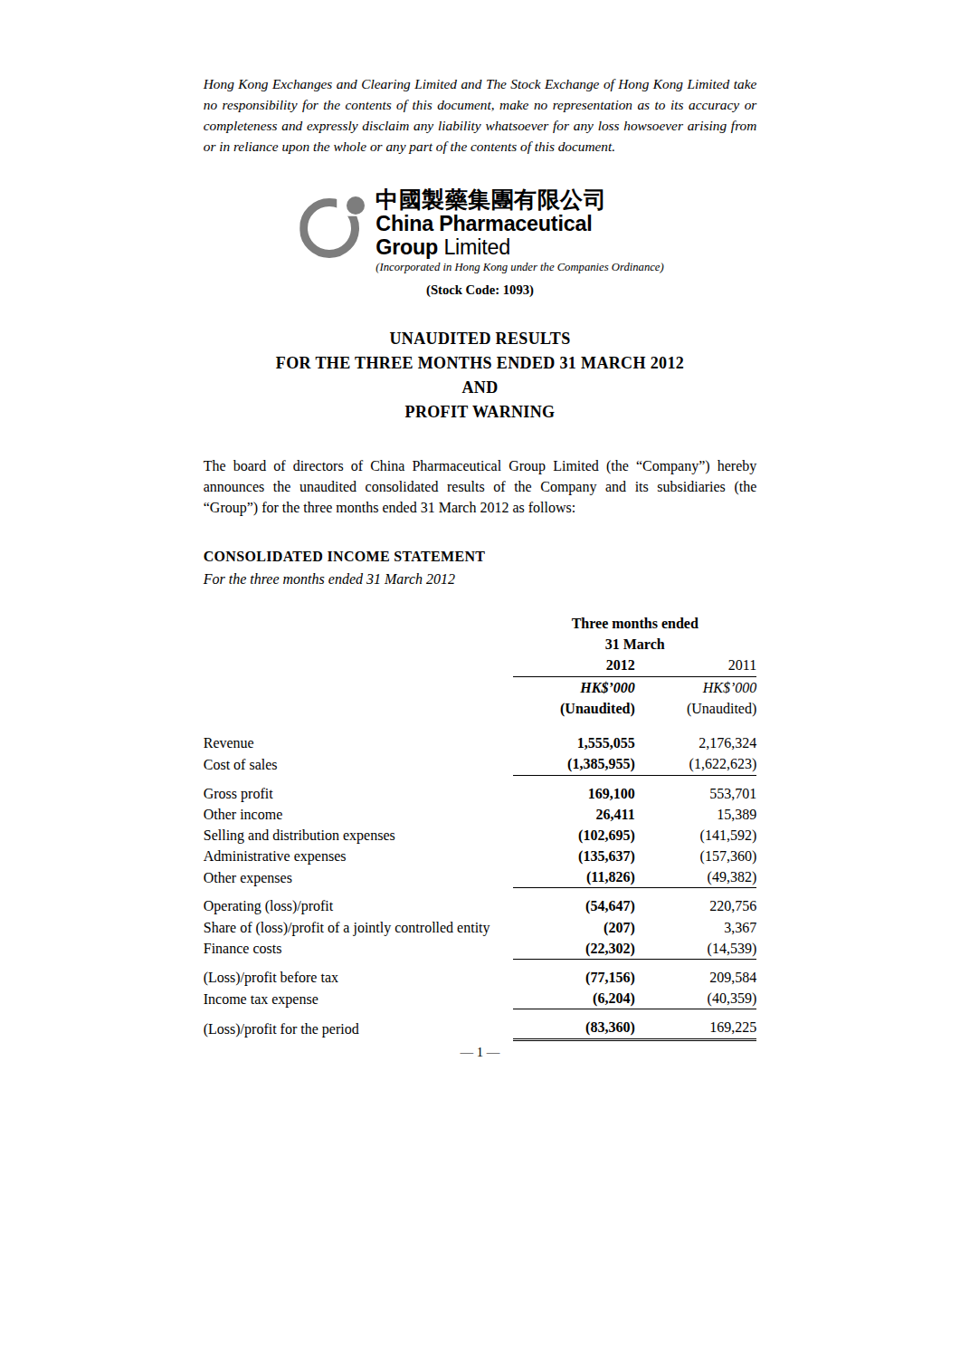Hong Kong Exchanges and Clearing Limited and The Stock Exchange of Hong Kong Limited take no responsibility for the contents of this document, make no representation as to its accuracy or completeness and expressly disclaim any liability whatsoever for any loss howsoever arising from or in reliance upon the whole or any part of the contents of this document.
中國製藥集團有限公司
China Pharmaceutical
Group Limited
(Incorporated in Hong Kong under the Companies Ordinance)
(Stock Code: 1093)
UNAUDITED RESULTS
FOR THE THREE MONTHS ENDED 31 MARCH 2012
AND
PROFIT WARNING
The board of directors of China Pharmaceutical Group Limited (the “Company”) hereby announces the unaudited consolidated results of the Company and its subsidiaries (the “Group”) for the three months ended 31 March 2012 as follows:
CONSOLIDATED INCOME STATEMENT
For the three months ended 31 March 2012
| | Three months ended |
| | 31 March |
| | 2012 | 2011 |
| | HK$’000 | HK$’000 |
| | (Unaudited) | (Unaudited) |
| Revenue | 1,555,055 | 2,176,324 |
| Cost of sales | (1,385,955) | (1,622,623) |
| Gross profit | 169,100 | 553,701 |
| Other income | 26,411 | 15,389 |
| Selling and distribution expenses | (102,695) | (141,592) |
| Administrative expenses | (135,637) | (157,360) |
| Other expenses | (11,826) | (49,382) |
| Operating (loss)/profit | (54,647) | 220,756 |
| Share of (loss)/profit of a jointly controlled entity | (207) | 3,367 |
| Finance costs | (22,302) | (14,539) |
| (Loss)/profit before tax | (77,156) | 209,584 |
| Income tax expense | (6,204) | (40,359) |
| (Loss)/profit for the period | (83,360) | 169,225 |
— 1 —